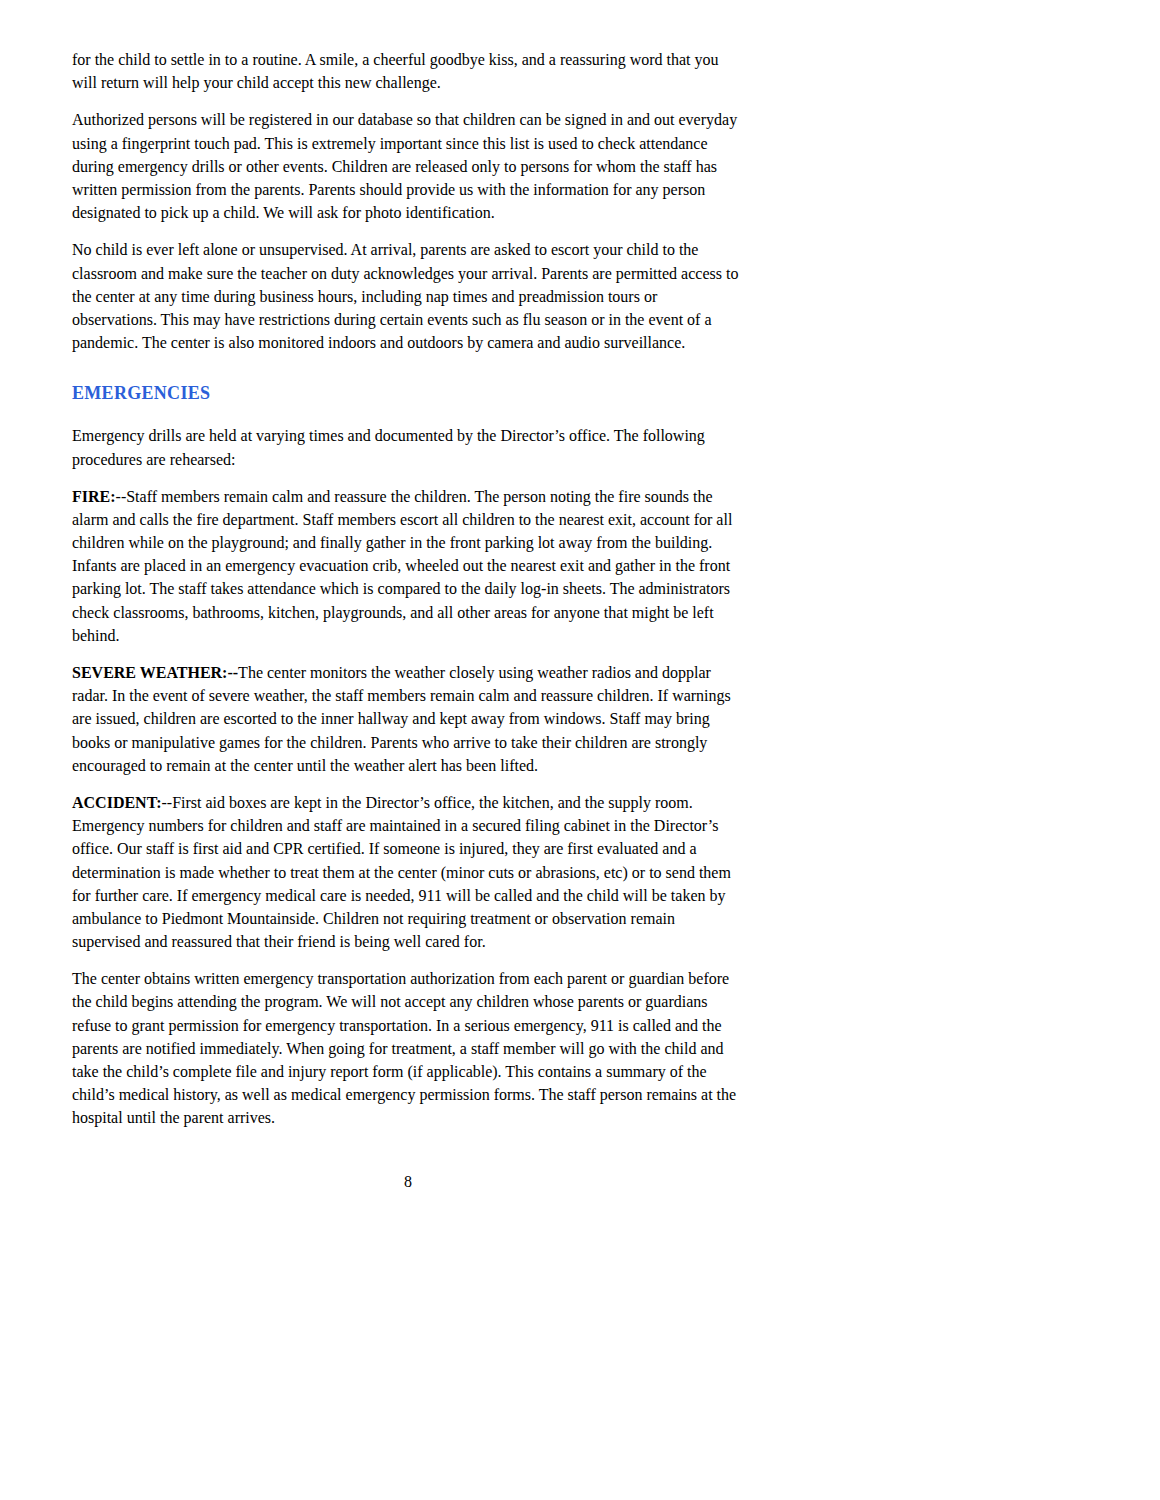for the child to settle in to a routine. A smile, a cheerful goodbye kiss, and a reassuring word that you will return will help your child accept this new challenge.
Authorized persons will be registered in our database so that children can be signed in and out everyday using a fingerprint touch pad. This is extremely important since this list is used to check attendance during emergency drills or other events. Children are released only to persons for whom the staff has written permission from the parents. Parents should provide us with the information for any person designated to pick up a child. We will ask for photo identification.
No child is ever left alone or unsupervised. At arrival, parents are asked to escort your child to the classroom and make sure the teacher on duty acknowledges your arrival. Parents are permitted access to the center at any time during business hours, including nap times and preadmission tours or observations. This may have restrictions during certain events such as flu season or in the event of a pandemic. The center is also monitored indoors and outdoors by camera and audio surveillance.
EMERGENCIES
Emergency drills are held at varying times and documented by the Director’s office. The following procedures are rehearsed:
FIRE:--Staff members remain calm and reassure the children. The person noting the fire sounds the alarm and calls the fire department. Staff members escort all children to the nearest exit, account for all children while on the playground; and finally gather in the front parking lot away from the building. Infants are placed in an emergency evacuation crib, wheeled out the nearest exit and gather in the front parking lot. The staff takes attendance which is compared to the daily log-in sheets. The administrators check classrooms, bathrooms, kitchen, playgrounds, and all other areas for anyone that might be left behind.
SEVERE WEATHER:--The center monitors the weather closely using weather radios and dopplar radar. In the event of severe weather, the staff members remain calm and reassure children. If warnings are issued, children are escorted to the inner hallway and kept away from windows. Staff may bring books or manipulative games for the children. Parents who arrive to take their children are strongly encouraged to remain at the center until the weather alert has been lifted.
ACCIDENT:--First aid boxes are kept in the Director’s office, the kitchen, and the supply room. Emergency numbers for children and staff are maintained in a secured filing cabinet in the Director’s office. Our staff is first aid and CPR certified. If someone is injured, they are first evaluated and a determination is made whether to treat them at the center (minor cuts or abrasions, etc) or to send them for further care. If emergency medical care is needed, 911 will be called and the child will be taken by ambulance to Piedmont Mountainside. Children not requiring treatment or observation remain supervised and reassured that their friend is being well cared for.
The center obtains written emergency transportation authorization from each parent or guardian before the child begins attending the program. We will not accept any children whose parents or guardians refuse to grant permission for emergency transportation. In a serious emergency, 911 is called and the parents are notified immediately. When going for treatment, a staff member will go with the child and take the child’s complete file and injury report form (if applicable). This contains a summary of the child’s medical history, as well as medical emergency permission forms. The staff person remains at the hospital until the parent arrives.
8